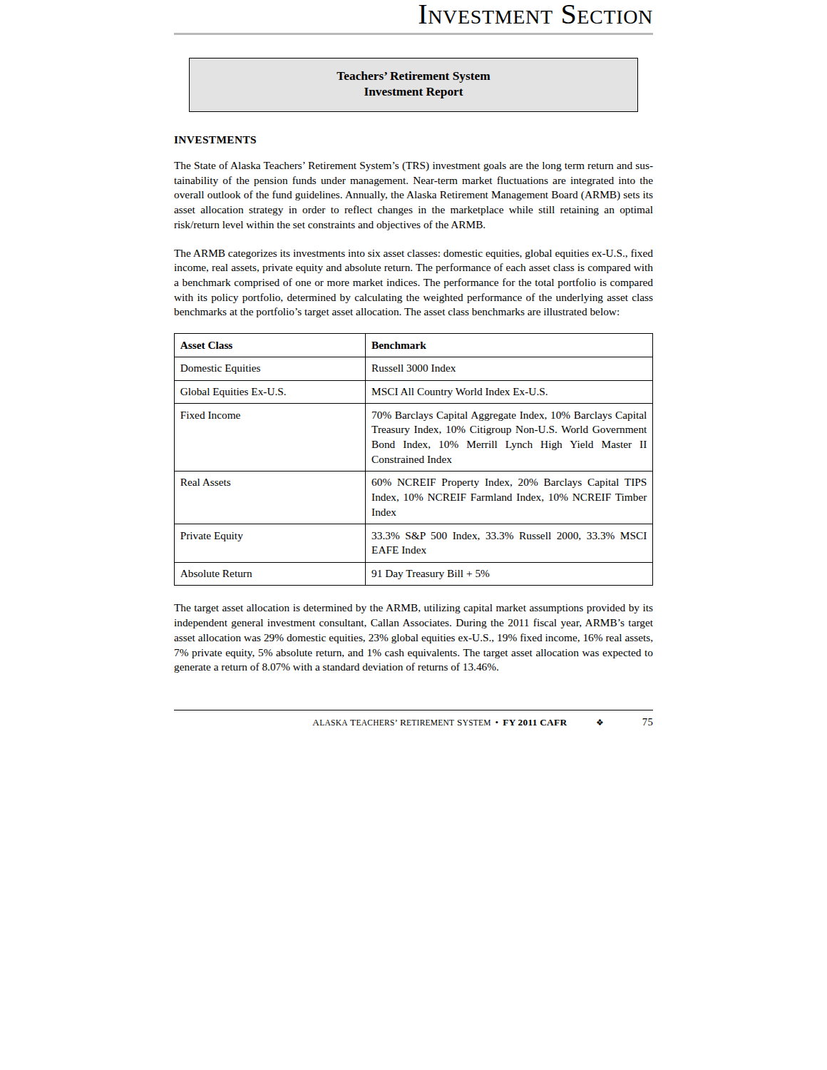INVESTMENT SECTION
Teachers’ Retirement System
Investment Report
INVESTMENTS
The State of Alaska Teachers’ Retirement System’s (TRS) investment goals are the long term return and sustainability of the pension funds under management. Near-term market fluctuations are integrated into the overall outlook of the fund guidelines. Annually, the Alaska Retirement Management Board (ARMB) sets its asset allocation strategy in order to reflect changes in the marketplace while still retaining an optimal risk/return level within the set constraints and objectives of the ARMB.
The ARMB categorizes its investments into six asset classes: domestic equities, global equities ex-U.S., fixed income, real assets, private equity and absolute return. The performance of each asset class is compared with a benchmark comprised of one or more market indices. The performance for the total portfolio is compared with its policy portfolio, determined by calculating the weighted performance of the underlying asset class benchmarks at the portfolio’s target asset allocation. The asset class benchmarks are illustrated below:
| Asset Class | Benchmark |
| --- | --- |
| Domestic Equities | Russell 3000 Index |
| Global Equities Ex-U.S. | MSCI All Country World Index Ex-U.S. |
| Fixed Income | 70% Barclays Capital Aggregate Index, 10% Barclays Capital Treasury Index, 10% Citigroup Non-U.S. World Government Bond Index, 10% Merrill Lynch High Yield Master II Constrained Index |
| Real Assets | 60% NCREIF Property Index, 20% Barclays Capital TIPS Index, 10% NCREIF Farmland Index, 10% NCREIF Timber Index |
| Private Equity | 33.3% S&P 500 Index, 33.3% Russell 2000, 33.3% MSCI EAFE Index |
| Absolute Return | 91 Day Treasury Bill + 5% |
The target asset allocation is determined by the ARMB, utilizing capital market assumptions provided by its independent general investment consultant, Callan Associates. During the 2011 fiscal year, ARMB’s target asset allocation was 29% domestic equities, 23% global equities ex-U.S., 19% fixed income, 16% real assets, 7% private equity, 5% absolute return, and 1% cash equivalents. The target asset allocation was expected to generate a return of 8.07% with a standard deviation of returns of 13.46%.
ALASKA TEACHERS’ RETIREMENT SYSTEM • FY 2011 CAFR ❖ 75